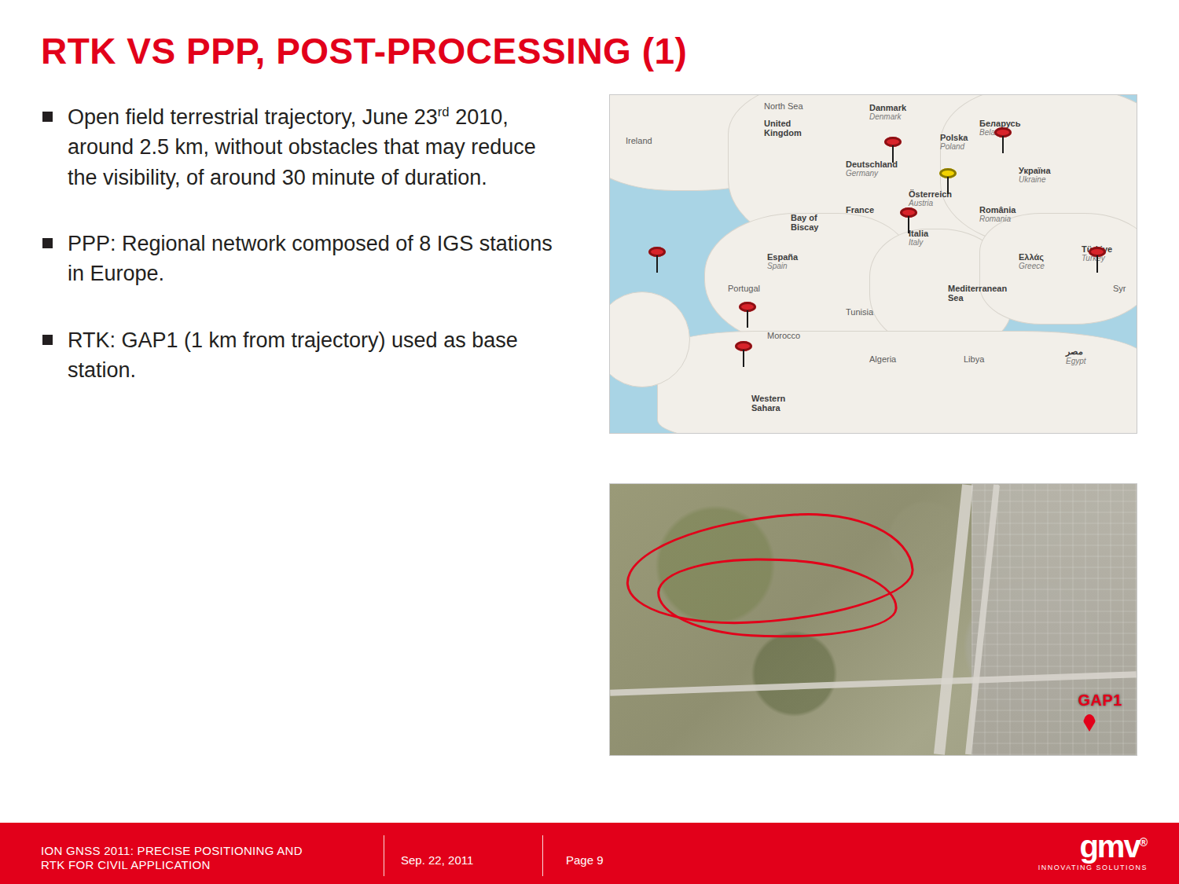RTK VS PPP, POST-PROCESSING (1)
Open field terrestrial trajectory, June 23rd 2010, around 2.5 km, without obstacles that may reduce the visibility, of around 30 minute of duration.
PPP: Regional network composed of 8 IGS stations in Europe.
RTK: GAP1 (1 km from trajectory) used as base station.
North Sea
Danmark Denmark
United Kingdom
Ireland
Беларусь Belarus
Polska Poland
Deutschland Germany
Україна Ukraine
Österreich Austria
France
România Romania
Bay of Biscay
Italia Italy
España Spain
Ελλάς Greece
Türkiye Turkey
Portugal
Mediterranean Sea
Syr
Tunisia
Morocco
Algeria
Libya
مصر Egypt
Western Sahara
GAP1
ION GNSS 2011: PRECISE POSITIONING AND
RTK FOR CIVIL APPLICATION
Sep. 22, 2011
Page 9
gmv®
INNOVATING SOLUTIONS